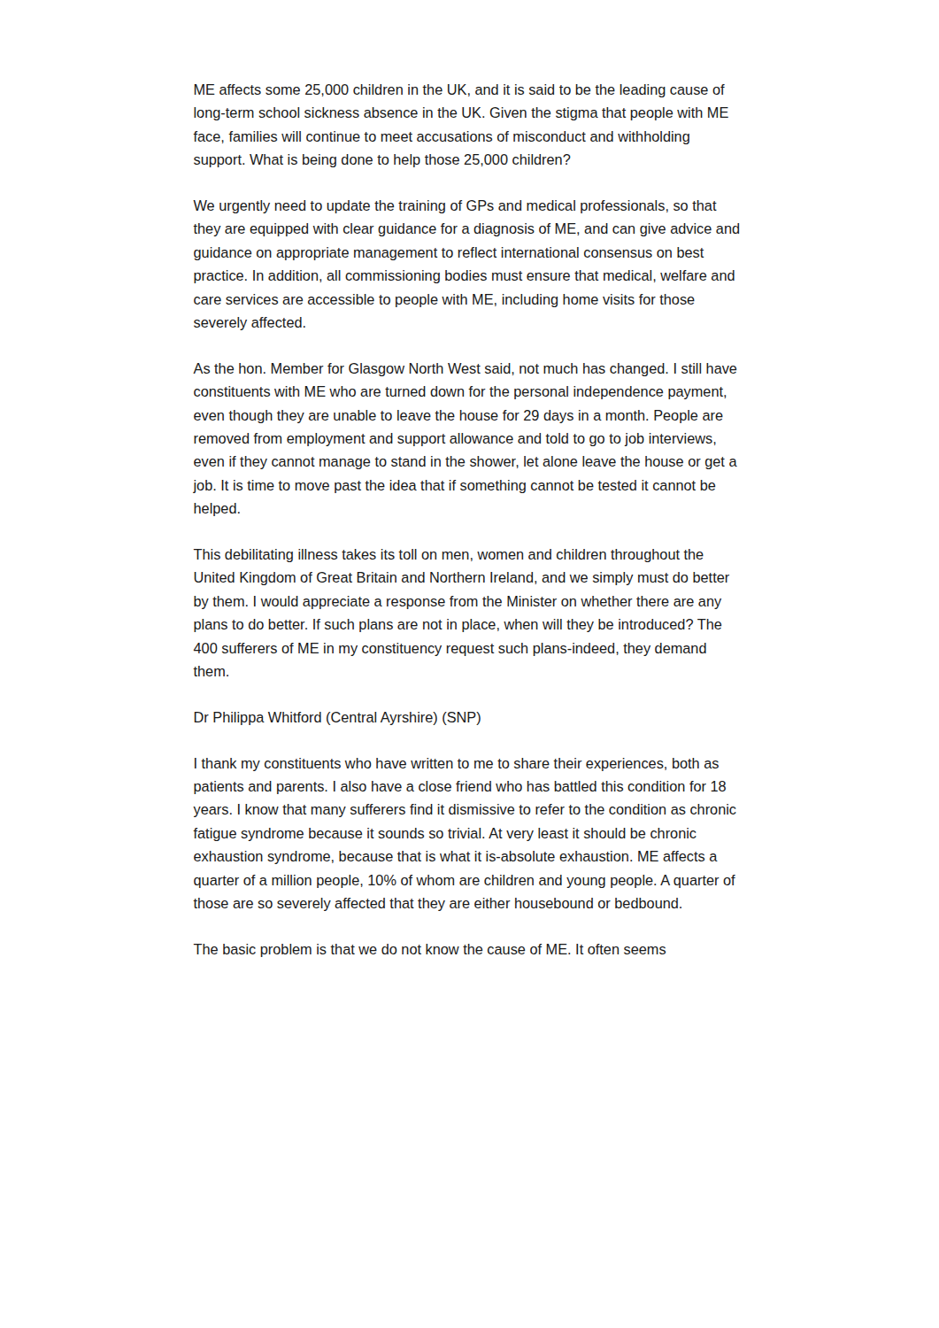ME affects some 25,000 children in the UK, and it is said to be the leading cause of long-term school sickness absence in the UK. Given the stigma that people with ME face, families will continue to meet accusations of misconduct and withholding support. What is being done to help those 25,000 children?
We urgently need to update the training of GPs and medical professionals, so that they are equipped with clear guidance for a diagnosis of ME, and can give advice and guidance on appropriate management to reflect international consensus on best practice. In addition, all commissioning bodies must ensure that medical, welfare and care services are accessible to people with ME, including home visits for those severely affected.
As the hon. Member for Glasgow North West said, not much has changed. I still have constituents with ME who are turned down for the personal independence payment, even though they are unable to leave the house for 29 days in a month. People are removed from employment and support allowance and told to go to job interviews, even if they cannot manage to stand in the shower, let alone leave the house or get a job. It is time to move past the idea that if something cannot be tested it cannot be helped.
This debilitating illness takes its toll on men, women and children throughout the United Kingdom of Great Britain and Northern Ireland, and we simply must do better by them. I would appreciate a response from the Minister on whether there are any plans to do better. If such plans are not in place, when will they be introduced? The 400 sufferers of ME in my constituency request such plans-indeed, they demand them.
Dr Philippa Whitford (Central Ayrshire) (SNP)
I thank my constituents who have written to me to share their experiences, both as patients and parents. I also have a close friend who has battled this condition for 18 years. I know that many sufferers find it dismissive to refer to the condition as chronic fatigue syndrome because it sounds so trivial. At very least it should be chronic exhaustion syndrome, because that is what it is-absolute exhaustion. ME affects a quarter of a million people, 10% of whom are children and young people. A quarter of those are so severely affected that they are either housebound or bedbound.
The basic problem is that we do not know the cause of ME. It often seems